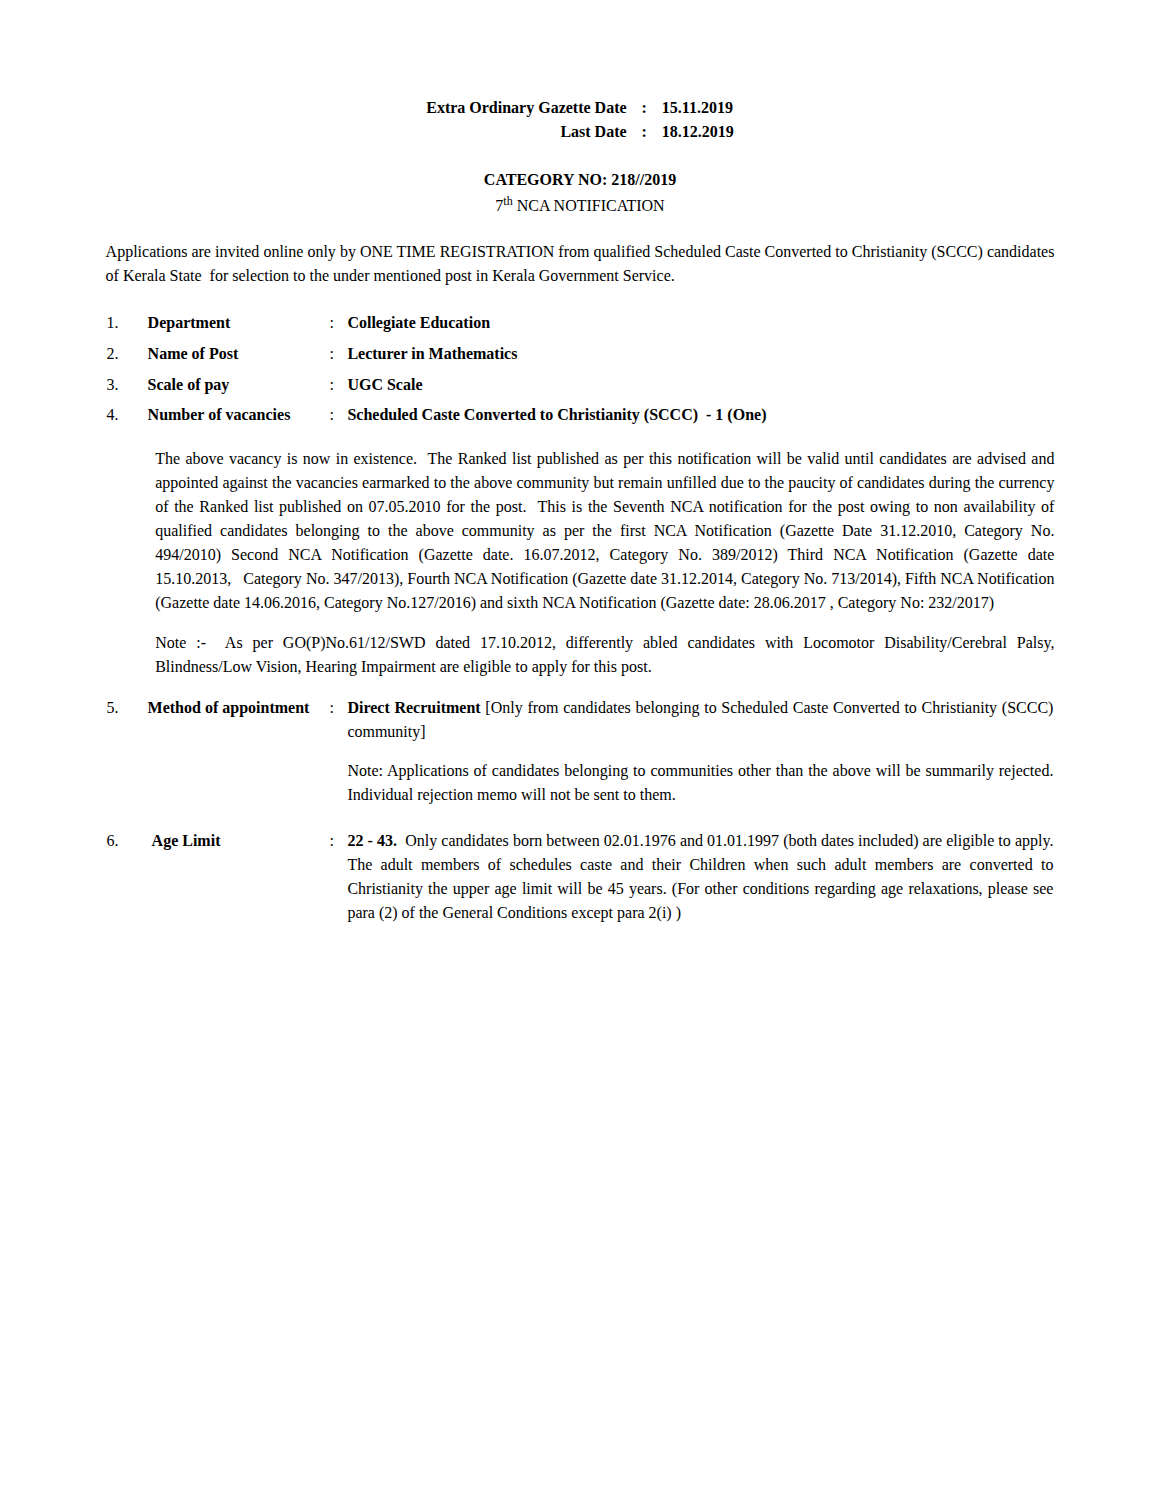| Extra Ordinary Gazette Date | : | 15.11.2019 |
| Last Date | : | 18.12.2019 |
CATEGORY NO: 218//2019
7th NCA NOTIFICATION
Applications are invited online only by ONE TIME REGISTRATION from qualified Scheduled Caste Converted to Christianity (SCCC) candidates of Kerala State for selection to the under mentioned post in Kerala Government Service.
| 1. | Department | : | Collegiate Education |
| 2. | Name of Post | : | Lecturer in Mathematics |
| 3. | Scale of pay | : | UGC Scale |
| 4. | Number of vacancies | : | Scheduled Caste Converted to Christianity (SCCC) - 1 (One) |
The above vacancy is now in existence. The Ranked list published as per this notification will be valid until candidates are advised and appointed against the vacancies earmarked to the above community but remain unfilled due to the paucity of candidates during the currency of the Ranked list published on 07.05.2010 for the post. This is the Seventh NCA notification for the post owing to non availability of qualified candidates belonging to the above community as per the first NCA Notification (Gazette Date 31.12.2010, Category No. 494/2010) Second NCA Notification (Gazette date. 16.07.2012, Category No. 389/2012) Third NCA Notification (Gazette date 15.10.2013, Category No. 347/2013), Fourth NCA Notification (Gazette date 31.12.2014, Category No. 713/2014), Fifth NCA Notification (Gazette date 14.06.2016, Category No.127/2016) and sixth NCA Notification (Gazette date: 28.06.2017 , Category No: 232/2017)
Note :- As per GO(P)No.61/12/SWD dated 17.10.2012, differently abled candidates with Locomotor Disability/Cerebral Palsy, Blindness/Low Vision, Hearing Impairment are eligible to apply for this post.
| 5. | Method of appointment | : | Direct Recruitment [Only from candidates belonging to Scheduled Caste Converted to Christianity (SCCC) community] Note: Applications of candidates belonging to communities other than the above will be summarily rejected. Individual rejection memo will not be sent to them. |
| 6. | Age Limit | : | 22 - 43. Only candidates born between 02.01.1976 and 01.01.1997 (both dates included) are eligible to apply. The adult members of schedules caste and their Children when such adult members are converted to Christianity the upper age limit will be 45 years. (For other conditions regarding age relaxations, please see para (2) of the General Conditions except para 2(i) ) |